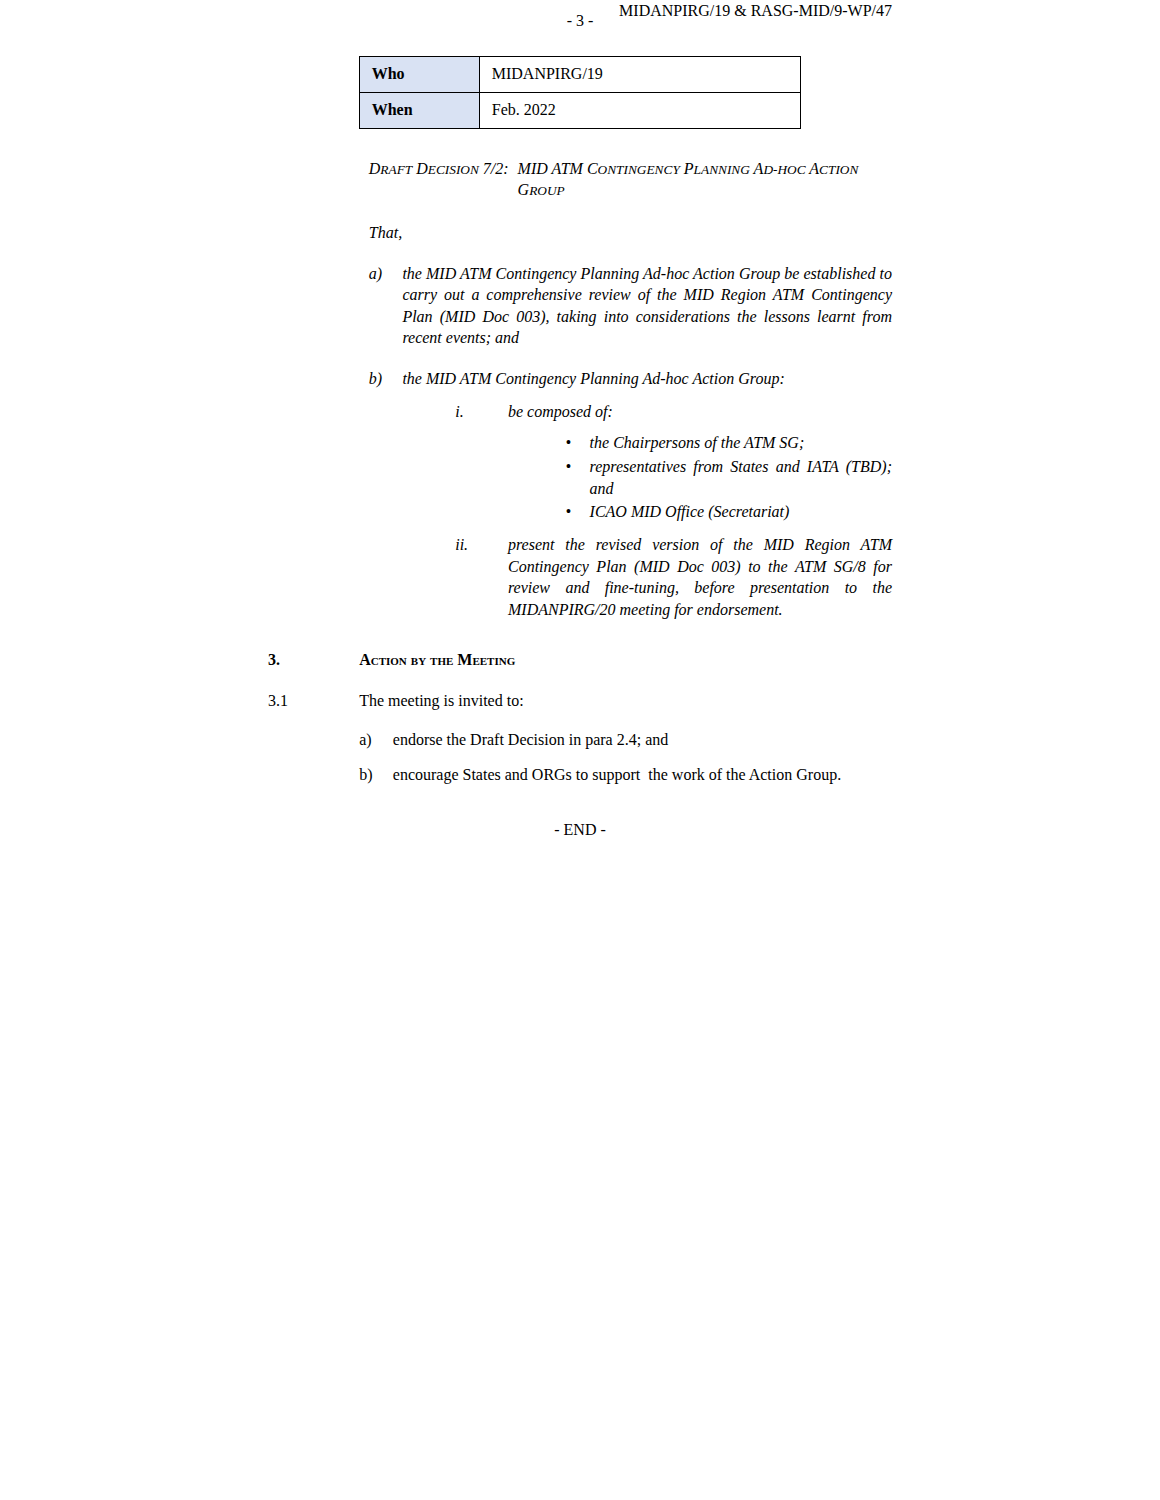MIDANPIRG/19 & RASG-MID/9-WP/47
- 3 -
| Who | MIDANPIRG/19 |
| When | Feb. 2022 |
DRAFT DECISION 7/2: MID ATM CONTINGENCY PLANNING AD-HOC ACTION GROUP
That,
a) the MID ATM Contingency Planning Ad-hoc Action Group be established to carry out a comprehensive review of the MID Region ATM Contingency Plan (MID Doc 003), taking into considerations the lessons learnt from recent events; and
b) the MID ATM Contingency Planning Ad-hoc Action Group:
i. be composed of:
the Chairpersons of the ATM SG;
representatives from States and IATA (TBD); and
ICAO MID Office (Secretariat)
ii. present the revised version of the MID Region ATM Contingency Plan (MID Doc 003) to the ATM SG/8 for review and fine-tuning, before presentation to the MIDANPIRG/20 meeting for endorsement.
3. Action by the Meeting
3.1 The meeting is invited to:
a) endorse the Draft Decision in para 2.4; and
b) encourage States and ORGs to support the work of the Action Group.
- END -